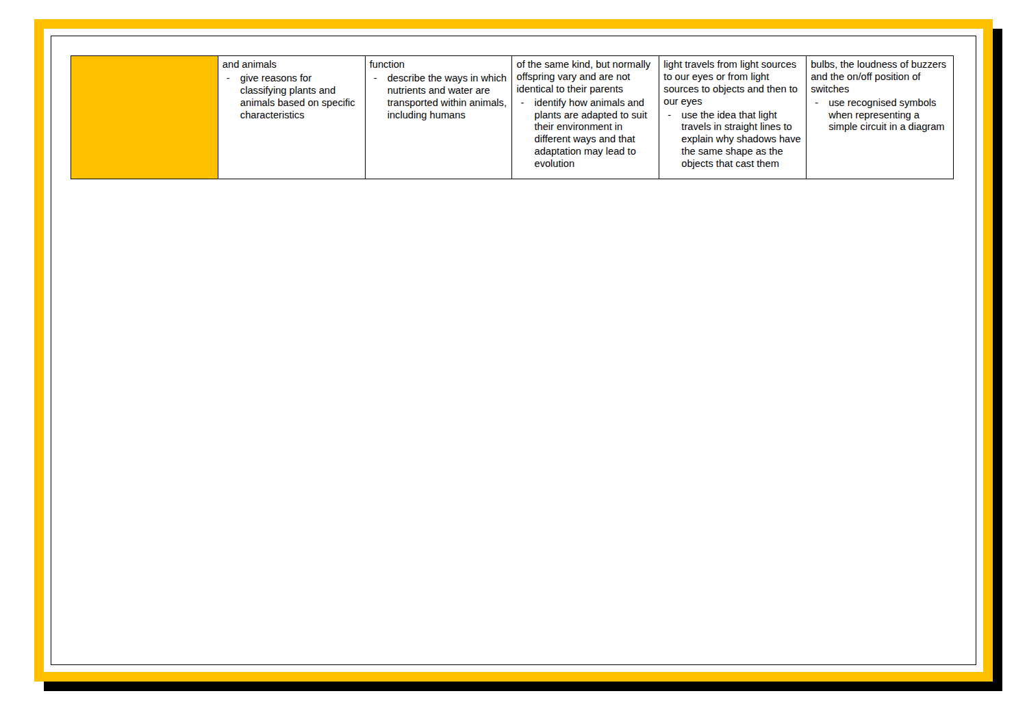| | and animals give reasons for classifying plants and animals based on specific characteristics | function describe the ways in which nutrients and water are transported within animals, including humans | of the same kind, but normally offspring vary and are not identical to their parents identify how animals and plants are adapted to suit their environment in different ways and that adaptation may lead to evolution | light travels from light sources to our eyes or from light sources to objects and then to our eyes use the idea that light travels in straight lines to explain why shadows have the same shape as the objects that cast them | bulbs, the loudness of buzzers and the on/off position of switches use recognised symbols when representing a simple circuit in a diagram |